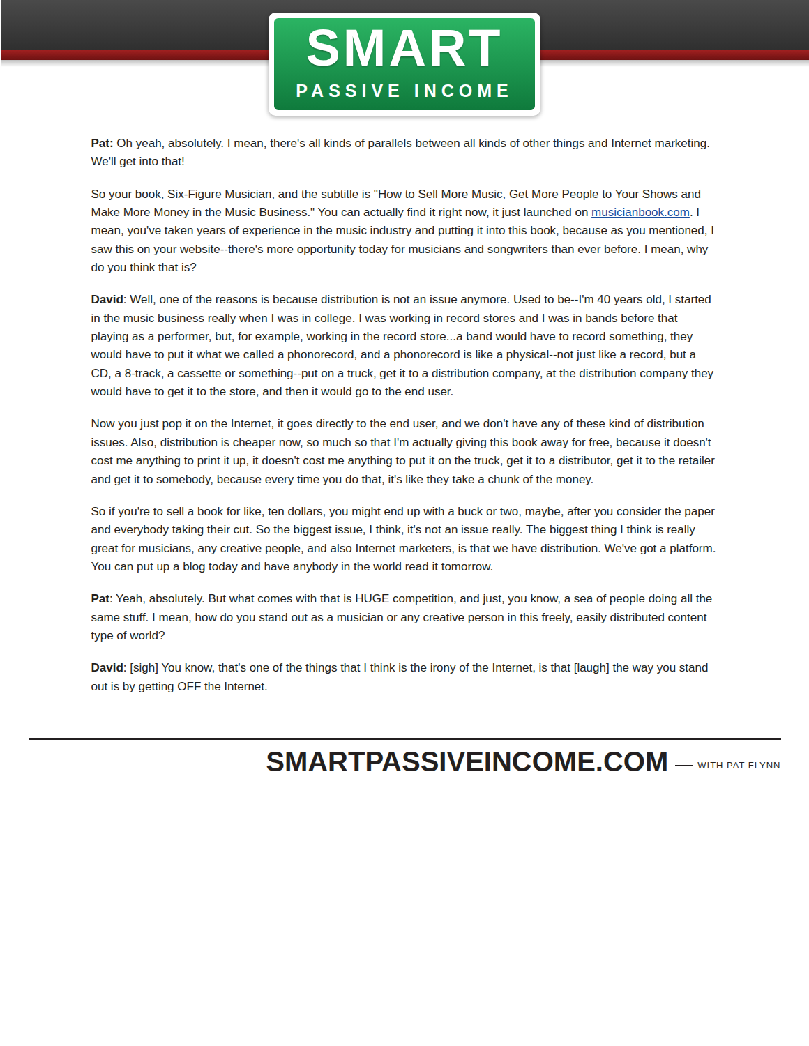SMART
PASSIVE INCOME
Pat: Oh yeah, absolutely. I mean, there's all kinds of parallels between all kinds of other things and Internet marketing. We'll get into that!
So your book, Six-Figure Musician, and the subtitle is "How to Sell More Music, Get More People to Your Shows and Make More Money in the Music Business." You can actually find it right now, it just launched on musicianbook.com. I mean, you've taken years of experience in the music industry and putting it into this book, because as you mentioned, I saw this on your website--there's more opportunity today for musicians and songwriters than ever before. I mean, why do you think that is?
David: Well, one of the reasons is because distribution is not an issue anymore. Used to be--I'm 40 years old, I started in the music business really when I was in college. I was working in record stores and I was in bands before that playing as a performer, but, for example, working in the record store...a band would have to record something, they would have to put it what we called a phonorecord, and a phonorecord is like a physical--not just like a record, but a CD, a 8-track, a cassette or something--put on a truck, get it to a distribution company, at the distribution company they would have to get it to the store, and then it would go to the end user.
Now you just pop it on the Internet, it goes directly to the end user, and we don't have any of these kind of distribution issues. Also, distribution is cheaper now, so much so that I'm actually giving this book away for free, because it doesn't cost me anything to print it up, it doesn't cost me anything to put it on the truck, get it to a distributor, get it to the retailer and get it to somebody, because every time you do that, it's like they take a chunk of the money.
So if you're to sell a book for like, ten dollars, you might end up with a buck or two, maybe, after you consider the paper and everybody taking their cut. So the biggest issue, I think, it's not an issue really. The biggest thing I think is really great for musicians, any creative people, and also Internet marketers, is that we have distribution. We've got a platform. You can put up a blog today and have anybody in the world read it tomorrow.
Pat: Yeah, absolutely. But what comes with that is HUGE competition, and just, you know, a sea of people doing all the same stuff. I mean, how do you stand out as a musician or any creative person in this freely, easily distributed content type of world?
David: [sigh] You know, that's one of the things that I think is the irony of the Internet, is that [laugh] the way you stand out is by getting OFF the Internet.
SMARTPASSIVEINCOME.COM
WITH PAT FLYNN